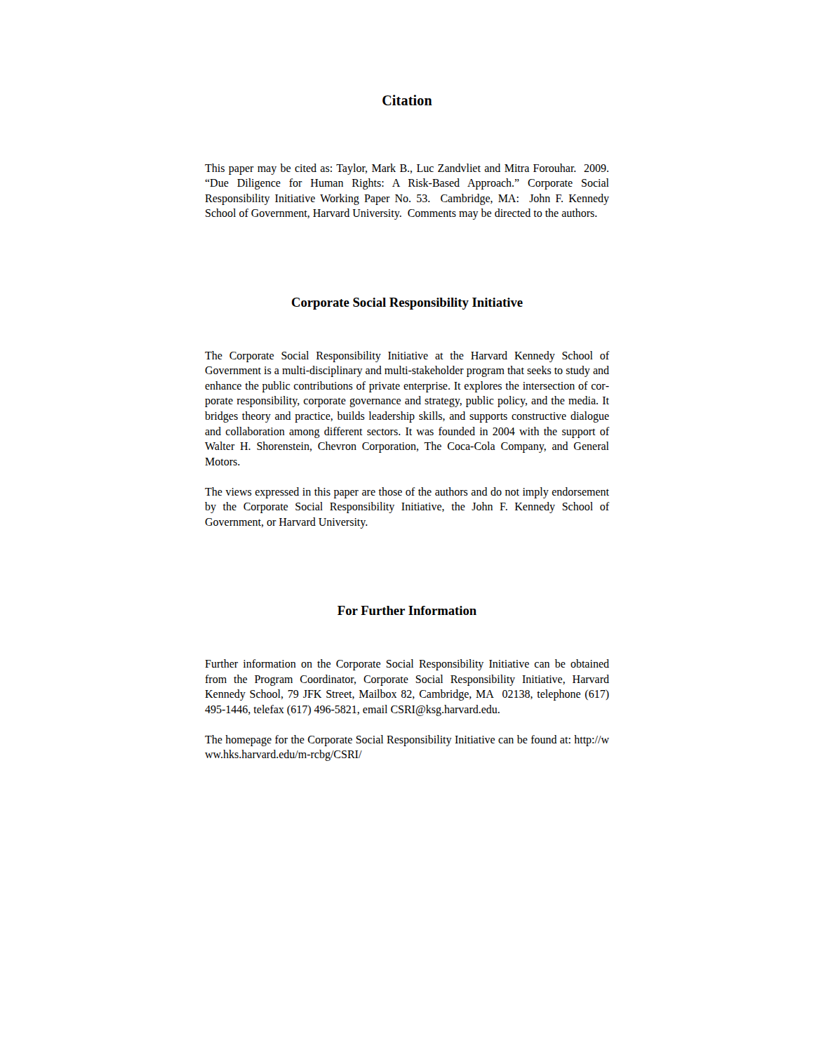Citation
This paper may be cited as: Taylor, Mark B., Luc Zandvliet and Mitra Forouhar. 2009. “Due Diligence for Human Rights: A Risk-Based Approach.” Corporate Social Responsibility Initiative Working Paper No. 53. Cambridge, MA: John F. Kennedy School of Government, Harvard University. Comments may be directed to the authors.
Corporate Social Responsibility Initiative
The Corporate Social Responsibility Initiative at the Harvard Kennedy School of Government is a multi-disciplinary and multi-stakeholder program that seeks to study and enhance the public contributions of private enterprise. It explores the intersection of corporate responsibility, corporate governance and strategy, public policy, and the media. It bridges theory and practice, builds leadership skills, and supports constructive dialogue and collaboration among different sectors. It was founded in 2004 with the support of Walter H. Shorenstein, Chevron Corporation, The Coca-Cola Company, and General Motors.
The views expressed in this paper are those of the authors and do not imply endorsement by the Corporate Social Responsibility Initiative, the John F. Kennedy School of Government, or Harvard University.
For Further Information
Further information on the Corporate Social Responsibility Initiative can be obtained from the Program Coordinator, Corporate Social Responsibility Initiative, Harvard Kennedy School, 79 JFK Street, Mailbox 82, Cambridge, MA 02138, telephone (617) 495-1446, telefax (617) 496-5821, email CSRI@ksg.harvard.edu.
The homepage for the Corporate Social Responsibility Initiative can be found at: http://www.hks.harvard.edu/m-rcbg/CSRI/